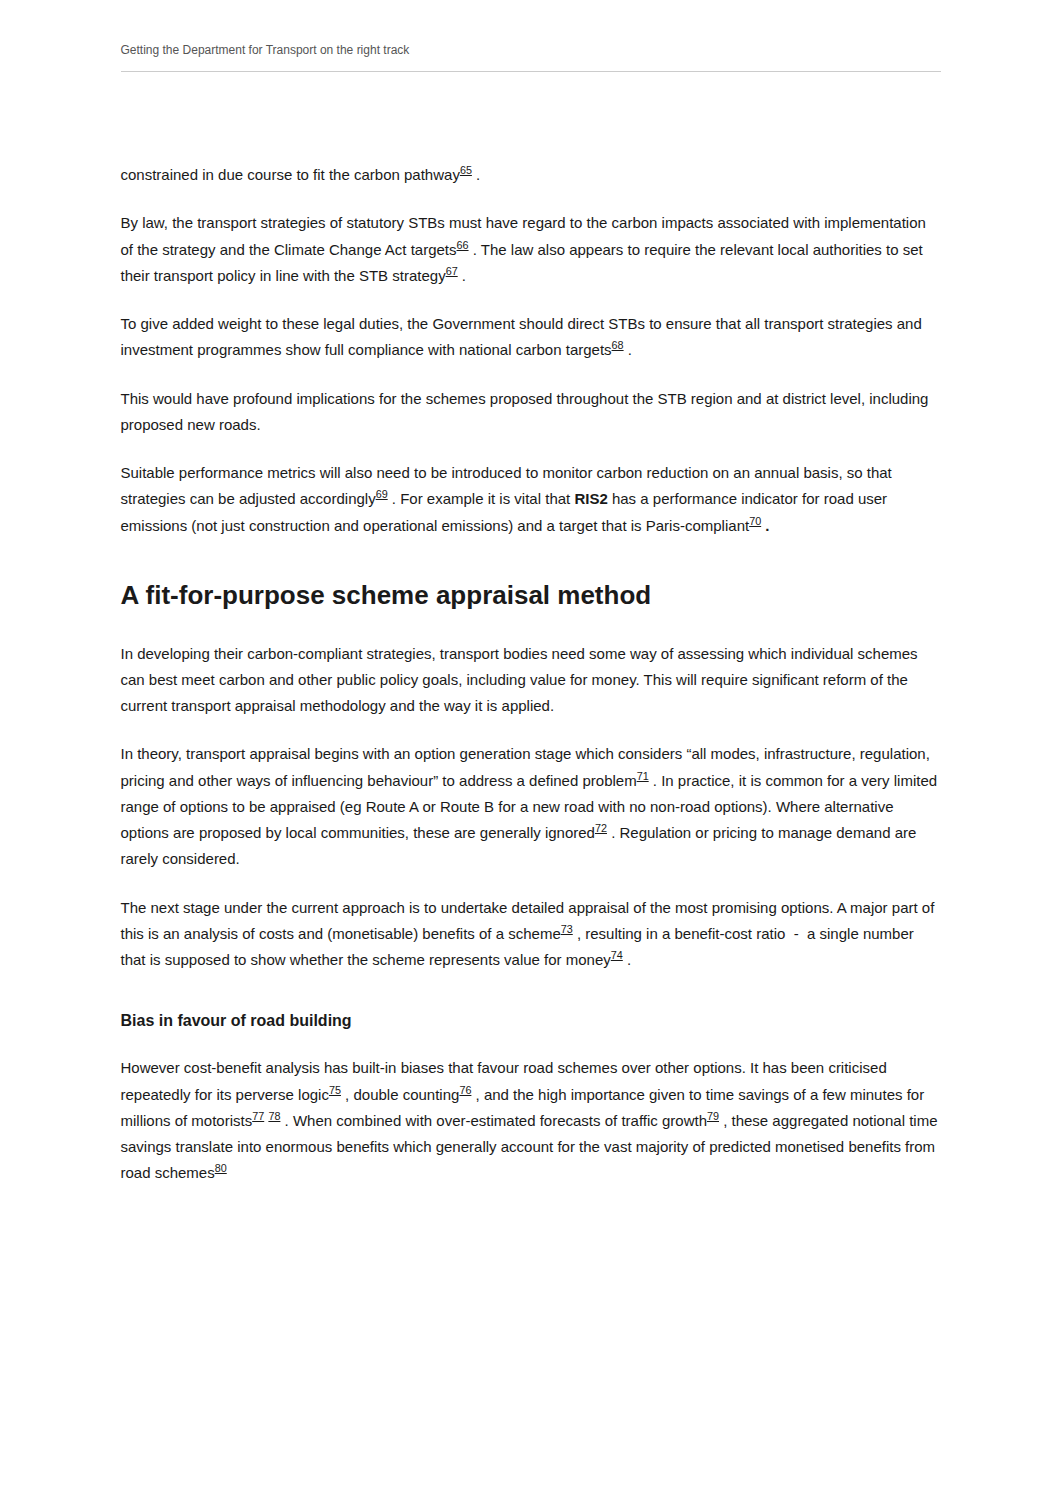Getting the Department for Transport on the right track
constrained in due course to fit the carbon pathway65 .
By law, the transport strategies of statutory STBs must have regard to the carbon impacts associated with implementation of the strategy and the Climate Change Act targets66 . The law also appears to require the relevant local authorities to set their transport policy in line with the STB strategy67 .
To give added weight to these legal duties, the Government should direct STBs to ensure that all transport strategies and investment programmes show full compliance with national carbon targets68 .
This would have profound implications for the schemes proposed throughout the STB region and at district level, including proposed new roads.
Suitable performance metrics will also need to be introduced to monitor carbon reduction on an annual basis, so that strategies can be adjusted accordingly69 . For example it is vital that RIS2 has a performance indicator for road user emissions (not just construction and operational emissions) and a target that is Paris-compliant70 .
A fit-for-purpose scheme appraisal method
In developing their carbon-compliant strategies, transport bodies need some way of assessing which individual schemes can best meet carbon and other public policy goals, including value for money. This will require significant reform of the current transport appraisal methodology and the way it is applied.
In theory, transport appraisal begins with an option generation stage which considers “all modes, infrastructure, regulation, pricing and other ways of influencing behaviour” to address a defined problem71 . In practice, it is common for a very limited range of options to be appraised (eg Route A or Route B for a new road with no non-road options). Where alternative options are proposed by local communities, these are generally ignored72 . Regulation or pricing to manage demand are rarely considered.
The next stage under the current approach is to undertake detailed appraisal of the most promising options. A major part of this is an analysis of costs and (monetisable) benefits of a scheme73 , resulting in a benefit-cost ratio - a single number that is supposed to show whether the scheme represents value for money74 .
Bias in favour of road building
However cost-benefit analysis has built-in biases that favour road schemes over other options. It has been criticised repeatedly for its perverse logic75 , double counting76 , and the high importance given to time savings of a few minutes for millions of motorists77 78 . When combined with over-estimated forecasts of traffic growth79 , these aggregated notional time savings translate into enormous benefits which generally account for the vast majority of predicted monetised benefits from road schemes80